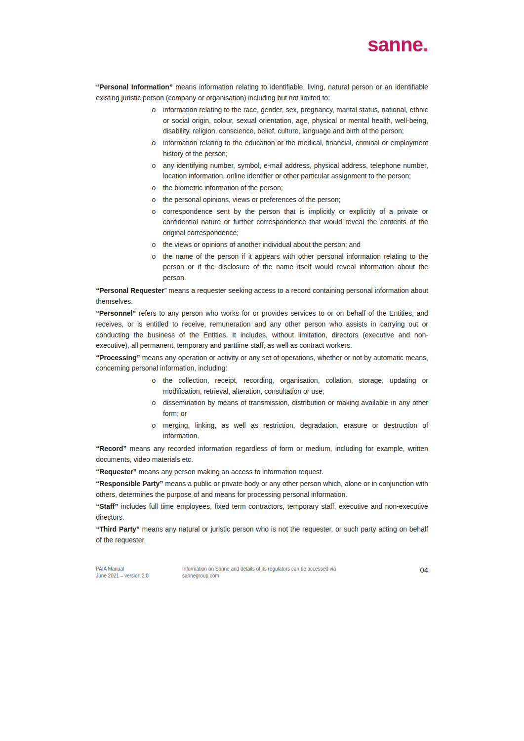sanne.
“Personal Information” means information relating to identifiable, living, natural person or an identifiable existing juristic person (company or organisation) including but not limited to:
information relating to the race, gender, sex, pregnancy, marital status, national, ethnic or social origin, colour, sexual orientation, age, physical or mental health, well-being, disability, religion, conscience, belief, culture, language and birth of the person;
information relating to the education or the medical, financial, criminal or employment history of the person;
any identifying number, symbol, e-mail address, physical address, telephone number, location information, online identifier or other particular assignment to the person;
the biometric information of the person;
the personal opinions, views or preferences of the person;
correspondence sent by the person that is implicitly or explicitly of a private or confidential nature or further correspondence that would reveal the contents of the original correspondence;
the views or opinions of another individual about the person; and
the name of the person if it appears with other personal information relating to the person or if the disclosure of the name itself would reveal information about the person.
“Personal Requester” means a requester seeking access to a record containing personal information about themselves.
"Personnel" refers to any person who works for or provides services to or on behalf of the Entities, and receives, or is entitled to receive, remuneration and any other person who assists in carrying out or conducting the business of the Entities. It includes, without limitation, directors (executive and non-executive), all permanent, temporary and parttime staff, as well as contract workers.
“Processing” means any operation or activity or any set of operations, whether or not by automatic means, concerning personal information, including:
the collection, receipt, recording, organisation, collation, storage, updating or modification, retrieval, alteration, consultation or use;
dissemination by means of transmission, distribution or making available in any other form; or
merging, linking, as well as restriction, degradation, erasure or destruction of information.
“Record” means any recorded information regardless of form or medium, including for example, written documents, video materials etc.
“Requester” means any person making an access to information request.
“Responsible Party” means a public or private body or any other person which, alone or in conjunction with others, determines the purpose of and means for processing personal information.
“Staff” includes full time employees, fixed term contractors, temporary staff, executive and non-executive directors.
“Third Party” means any natural or juristic person who is not the requester, or such party acting on behalf of the requester.
PAIA Manual
June 2021 – version 2.0
Information on Sanne and details of its regulators can be accessed via
sannegroup.com
04